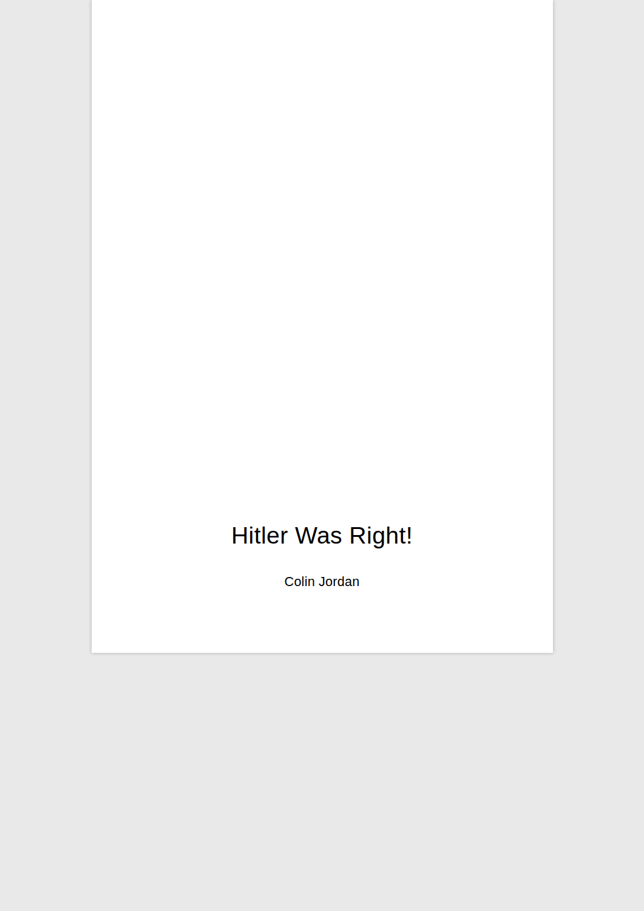Hitler Was Right!
Colin Jordan